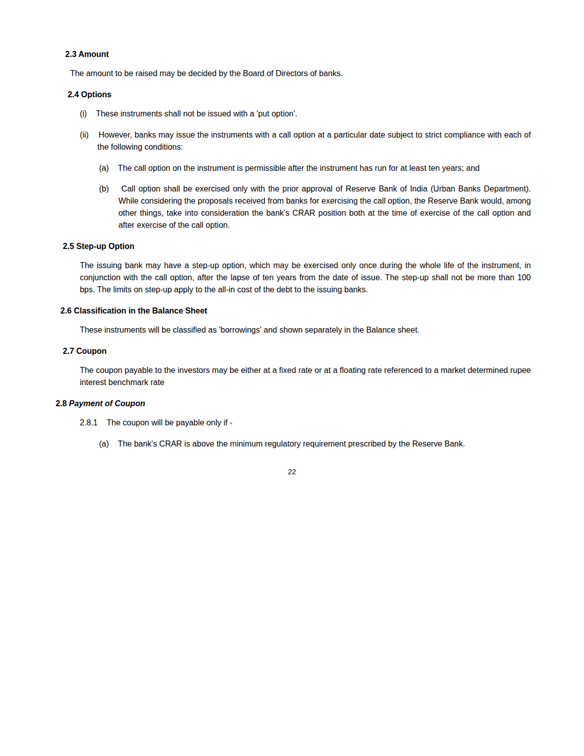2.3 Amount
The amount to be raised may be decided by the Board of Directors of banks.
2.4 Options
(i) These instruments shall not be issued with a 'put option'.
(ii) However, banks may issue the instruments with a call option at a particular date subject to strict compliance with each of the following conditions:
(a) The call option on the instrument is permissible after the instrument has run for at least ten years; and
(b) Call option shall be exercised only with the prior approval of Reserve Bank of India (Urban Banks Department). While considering the proposals received from banks for exercising the call option, the Reserve Bank would, among other things, take into consideration the bank's CRAR position both at the time of exercise of the call option and after exercise of the call option.
2.5 Step-up Option
The issuing bank may have a step-up option, which may be exercised only once during the whole life of the instrument, in conjunction with the call option, after the lapse of ten years from the date of issue. The step-up shall not be more than 100 bps. The limits on step-up apply to the all-in cost of the debt to the issuing banks.
2.6 Classification in the Balance Sheet
These instruments will be classified as 'borrowings' and shown separately in the Balance sheet.
2.7 Coupon
The coupon payable to the investors may be either at a fixed rate or at a floating rate referenced to a market determined rupee interest benchmark rate
2.8 Payment of Coupon
2.8.1 The coupon will be payable only if -
(a) The bank's CRAR is above the minimum regulatory requirement prescribed by the Reserve Bank.
22